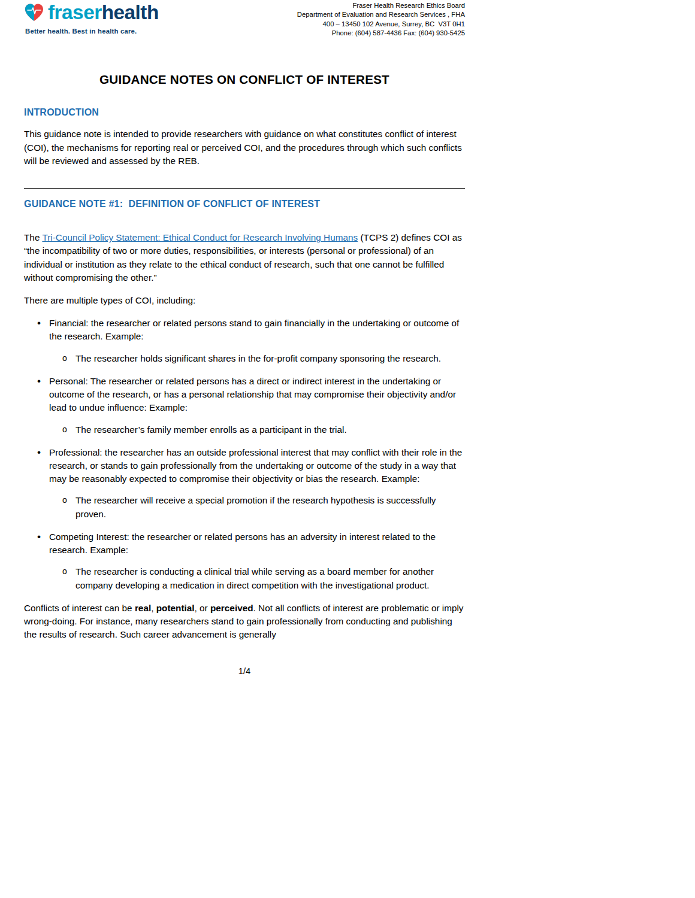fraser health
Better health. Best in health care.
Fraser Health Research Ethics Board
Department of Evaluation and Research Services , FHA
400 – 13450 102 Avenue, Surrey, BC V3T 0H1
Phone: (604) 587-4436 Fax: (604) 930-5425
GUIDANCE NOTES ON CONFLICT OF INTEREST
INTRODUCTION
This guidance note is intended to provide researchers with guidance on what constitutes conflict of interest (COI), the mechanisms for reporting real or perceived COI, and the procedures through which such conflicts will be reviewed and assessed by the REB.
GUIDANCE NOTE #1: DEFINITION OF CONFLICT OF INTEREST
The Tri-Council Policy Statement: Ethical Conduct for Research Involving Humans (TCPS 2) defines COI as “the incompatibility of two or more duties, responsibilities, or interests (personal or professional) of an individual or institution as they relate to the ethical conduct of research, such that one cannot be fulfilled without compromising the other.”
There are multiple types of COI, including:
Financial: the researcher or related persons stand to gain financially in the undertaking or outcome of the research. Example:
The researcher holds significant shares in the for-profit company sponsoring the research.
Personal: The researcher or related persons has a direct or indirect interest in the undertaking or outcome of the research, or has a personal relationship that may compromise their objectivity and/or lead to undue influence: Example:
The researcher’s family member enrolls as a participant in the trial.
Professional: the researcher has an outside professional interest that may conflict with their role in the research, or stands to gain professionally from the undertaking or outcome of the study in a way that may be reasonably expected to compromise their objectivity or bias the research. Example:
The researcher will receive a special promotion if the research hypothesis is successfully proven.
Competing Interest: the researcher or related persons has an adversity in interest related to the research. Example:
The researcher is conducting a clinical trial while serving as a board member for another company developing a medication in direct competition with the investigational product.
Conflicts of interest can be real, potential, or perceived. Not all conflicts of interest are problematic or imply wrong-doing. For instance, many researchers stand to gain professionally from conducting and publishing the results of research. Such career advancement is generally
1/4